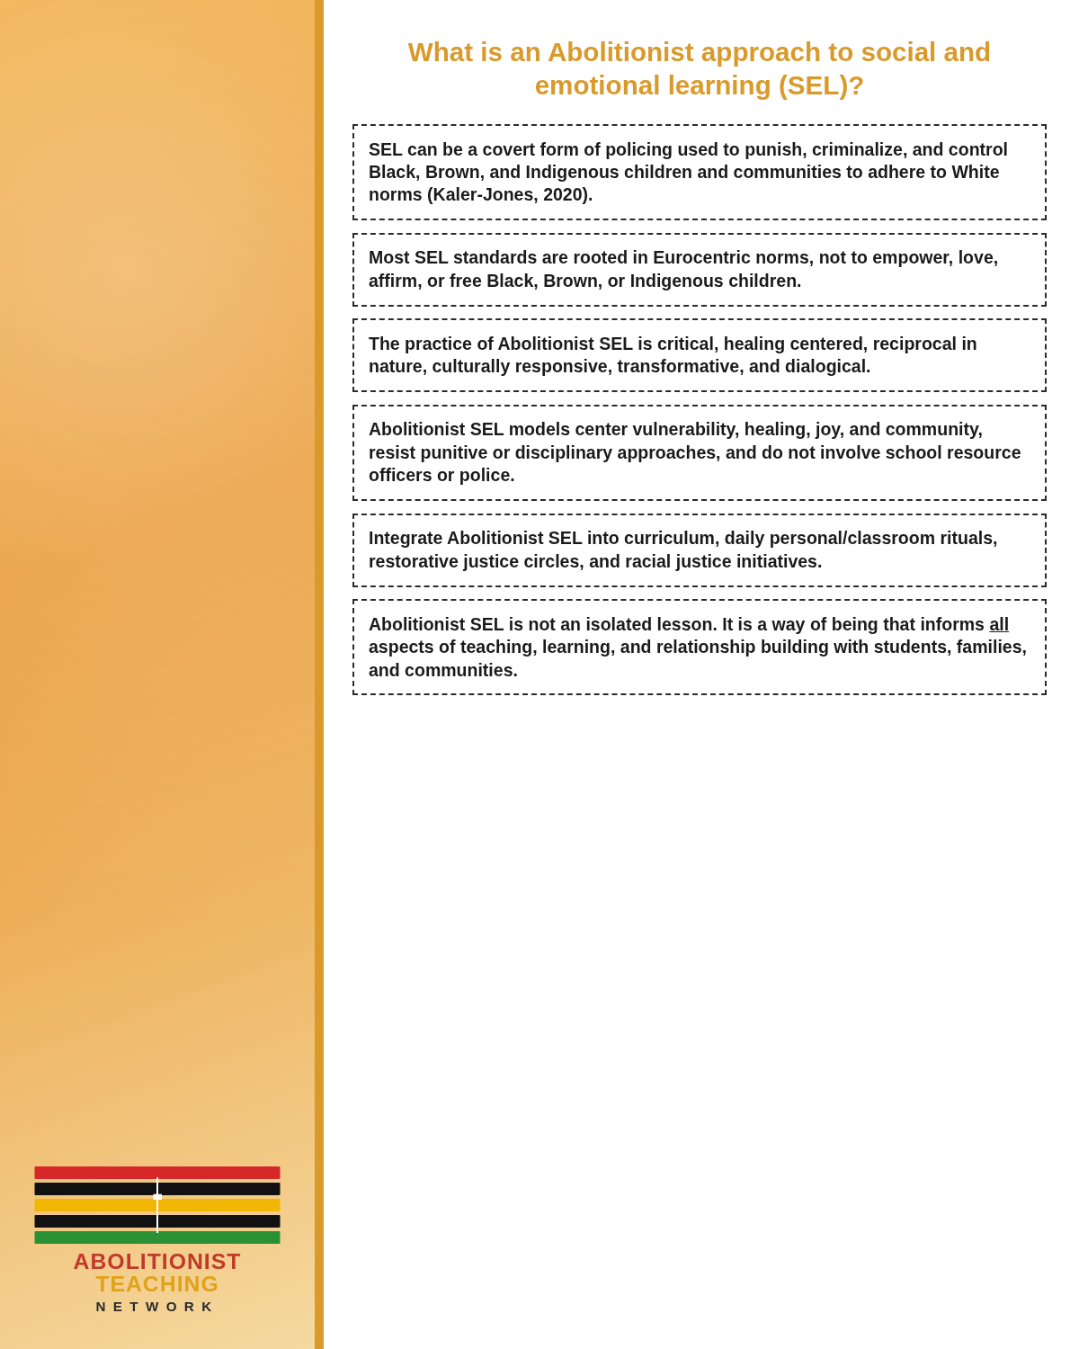Photograph of a smiling young woman wearing glasses
ABOLITIONIST TEACHING NETWORK
What is an Abolitionist approach to social and emotional learning (SEL)?
SEL can be a covert form of policing used to punish, criminalize, and control Black, Brown, and Indigenous children and communities to adhere to White norms (Kaler-Jones, 2020).
Most SEL standards are rooted in Eurocentric norms, not to empower, love, affirm, or free Black, Brown, or Indigenous children.
The practice of Abolitionist SEL is critical, healing centered, reciprocal in nature, culturally responsive, transformative, and dialogical.
Abolitionist SEL models center vulnerability, healing, joy, and community, resist punitive or disciplinary approaches, and do not involve school resource officers or police.
Integrate Abolitionist SEL into curriculum, daily personal/classroom rituals, restorative justice circles, and racial justice initiatives.
Abolitionist SEL is not an isolated lesson. It is a way of being that informs all aspects of teaching, learning, and relationship building with students, families, and communities.